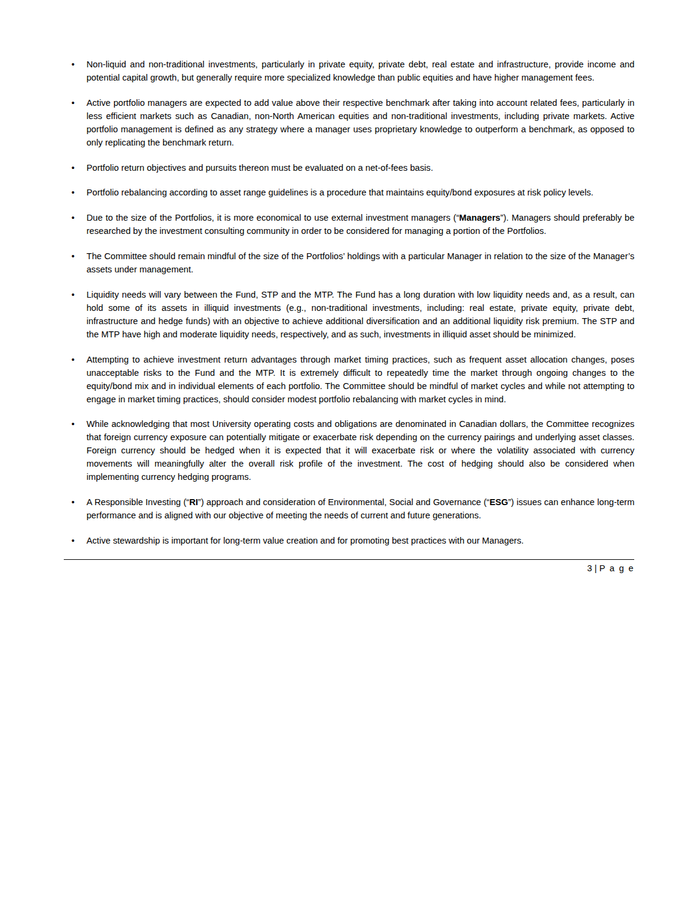Non-liquid and non-traditional investments, particularly in private equity, private debt, real estate and infrastructure, provide income and potential capital growth, but generally require more specialized knowledge than public equities and have higher management fees.
Active portfolio managers are expected to add value above their respective benchmark after taking into account related fees, particularly in less efficient markets such as Canadian, non-North American equities and non-traditional investments, including private markets. Active portfolio management is defined as any strategy where a manager uses proprietary knowledge to outperform a benchmark, as opposed to only replicating the benchmark return.
Portfolio return objectives and pursuits thereon must be evaluated on a net-of-fees basis.
Portfolio rebalancing according to asset range guidelines is a procedure that maintains equity/bond exposures at risk policy levels.
Due to the size of the Portfolios, it is more economical to use external investment managers (“Managers”). Managers should preferably be researched by the investment consulting community in order to be considered for managing a portion of the Portfolios.
The Committee should remain mindful of the size of the Portfolios’ holdings with a particular Manager in relation to the size of the Manager’s assets under management.
Liquidity needs will vary between the Fund, STP and the MTP. The Fund has a long duration with low liquidity needs and, as a result, can hold some of its assets in illiquid investments (e.g., non-traditional investments, including: real estate, private equity, private debt, infrastructure and hedge funds) with an objective to achieve additional diversification and an additional liquidity risk premium. The STP and the MTP have high and moderate liquidity needs, respectively, and as such, investments in illiquid asset should be minimized.
Attempting to achieve investment return advantages through market timing practices, such as frequent asset allocation changes, poses unacceptable risks to the Fund and the MTP. It is extremely difficult to repeatedly time the market through ongoing changes to the equity/bond mix and in individual elements of each portfolio. The Committee should be mindful of market cycles and while not attempting to engage in market timing practices, should consider modest portfolio rebalancing with market cycles in mind.
While acknowledging that most University operating costs and obligations are denominated in Canadian dollars, the Committee recognizes that foreign currency exposure can potentially mitigate or exacerbate risk depending on the currency pairings and underlying asset classes. Foreign currency should be hedged when it is expected that it will exacerbate risk or where the volatility associated with currency movements will meaningfully alter the overall risk profile of the investment. The cost of hedging should also be considered when implementing currency hedging programs.
A Responsible Investing (“RI”) approach and consideration of Environmental, Social and Governance (“ESG”) issues can enhance long-term performance and is aligned with our objective of meeting the needs of current and future generations.
Active stewardship is important for long-term value creation and for promoting best practices with our Managers.
3 | P a g e